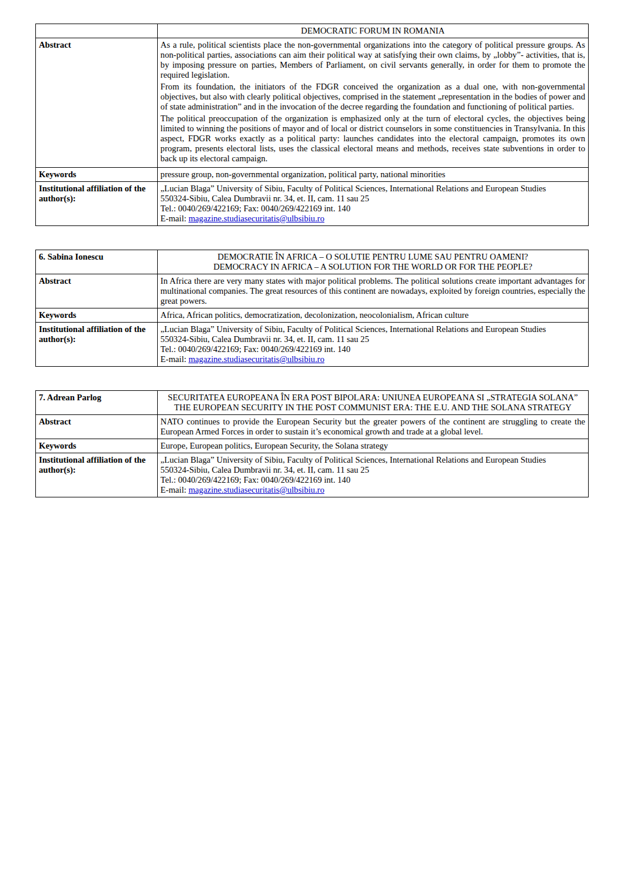| | DEMOCRATIC FORUM IN ROMANIA |
| Abstract | As a rule, political scientists place the non-governmental organizations into the category of political pressure groups. As non-political parties, associations can aim their political way at satisfying their own claims, by „lobby”- activities, that is, by imposing pressure on parties, Members of Parliament, on civil servants generally, in order for them to promote the required legislation. From its foundation, the initiators of the FDGR conceived the organization as a dual one, with non-governmental objectives, but also with clearly political objectives, comprised in the statement „representation in the bodies of power and of state administration” and in the invocation of the decree regarding the foundation and functioning of political parties. The political preoccupation of the organization is emphasized only at the turn of electoral cycles, the objectives being limited to winning the positions of mayor and of local or district counselors in some constituencies in Transylvania. In this aspect, FDGR works exactly as a political party: launches candidates into the electoral campaign, promotes its own program, presents electoral lists, uses the classical electoral means and methods, receives state subventions in order to back up its electoral campaign. |
| Keywords | pressure group, non-governmental organization, political party, national minorities |
| Institutional affiliation of the author(s): | „Lucian Blaga” University of Sibiu, Faculty of Political Sciences, International Relations and European Studies 550324-Sibiu, Calea Dumbravii nr. 34, et. II, cam. 11 sau 25 Tel.: 0040/269/422169; Fax: 0040/269/422169 int. 140 E-mail: magazine.studiasecuritatis@ulbsibiu.ro |
| 6. Sabina Ionescu | DEMOCRATIE ÎN AFRICA – O SOLUTIE PENTRU LUME SAU PENTRU OAMENI? DEMOCRACY IN AFRICA – A SOLUTION FOR THE WORLD OR FOR THE PEOPLE? |
| Abstract | In Africa there are very many states with major political problems. The political solutions create important advantages for multinational companies. The great resources of this continent are nowadays, exploited by foreign countries, especially the great powers. |
| Keywords | Africa, African politics, democratization, decolonization, neocolonialism, African culture |
| Institutional affiliation of the author(s): | „Lucian Blaga” University of Sibiu, Faculty of Political Sciences, International Relations and European Studies 550324-Sibiu, Calea Dumbravii nr. 34, et. II, cam. 11 sau 25 Tel.: 0040/269/422169; Fax: 0040/269/422169 int. 140 E-mail: magazine.studiasecuritatis@ulbsibiu.ro |
| 7. Adrean Parlog | SECURITATEA EUROPEANA ÎN ERA POST BIPOLARA: UNIUNEA EUROPEANA SI „STRATEGIA SOLANA” THE EUROPEAN SECURITY IN THE POST COMMUNIST ERA: THE E.U. AND THE SOLANA STRATEGY |
| Abstract | NATO continues to provide the European Security but the greater powers of the continent are struggling to create the European Armed Forces in order to sustain it’s economical growth and trade at a global level. |
| Keywords | Europe, European politics, European Security, the Solana strategy |
| Institutional affiliation of the author(s): | „Lucian Blaga” University of Sibiu, Faculty of Political Sciences, International Relations and European Studies 550324-Sibiu, Calea Dumbravii nr. 34, et. II, cam. 11 sau 25 Tel.: 0040/269/422169; Fax: 0040/269/422169 int. 140 E-mail: magazine.studiasecuritatis@ulbsibiu.ro |